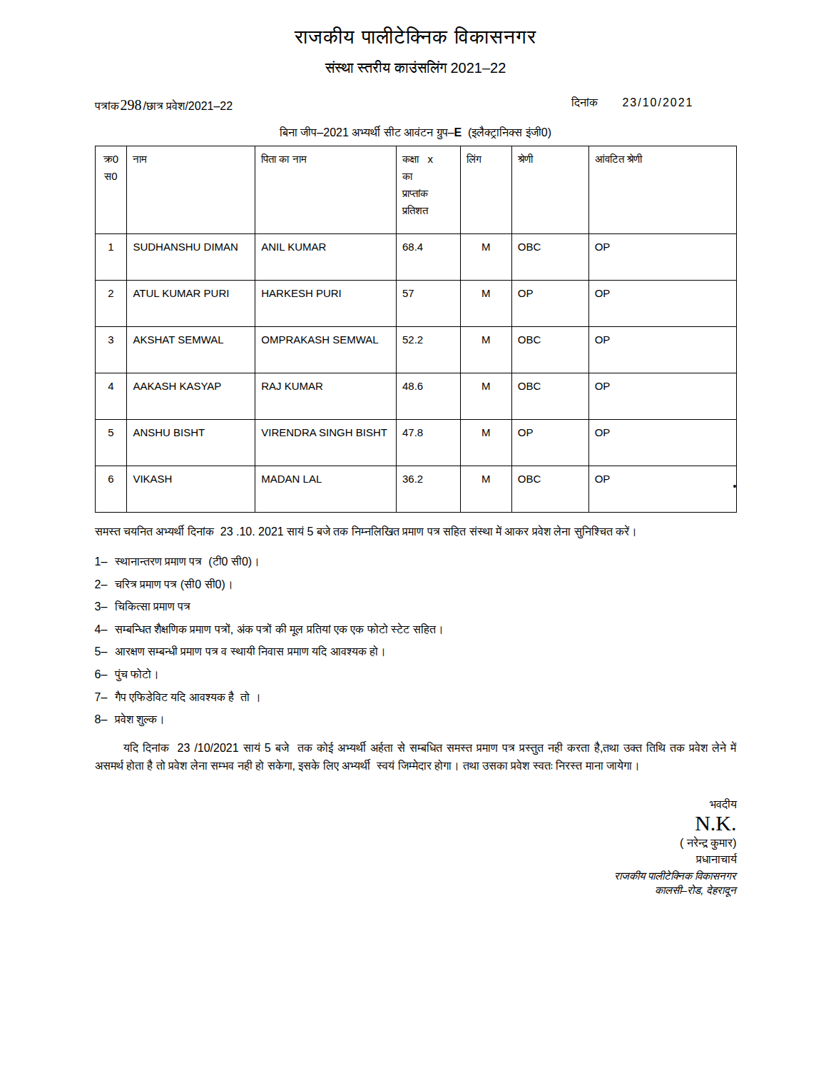राजकीय पालीटेक्निक विकासनगर
संस्था स्तरीय काउंसलिंग 2021–22
पत्रांक298/छात्र प्रवेश/2021–22
दिनांक 23/10/2021
बिना जीप–2021 अभ्यर्थी सीट आवंटन ग्रुप–E (इलैक्ट्रानिक्स इंजी0)
| क्र0 स0 | नाम | पिता का नाम | कक्षा x का प्राप्तांक प्रतिशत | लिंग | श्रेणी | आंवटित श्रेणी |
| --- | --- | --- | --- | --- | --- | --- |
| 1 | SUDHANSHU DIMAN | ANIL KUMAR | 68.4 | M | OBC | OP |
| 2 | ATUL KUMAR PURI | HARKESH PURI | 57 | M | OP | OP |
| 3 | AKSHAT SEMWAL | OMPRAKASH SEMWAL | 52.2 | M | OBC | OP |
| 4 | AAKASH KASYAP | RAJ KUMAR | 48.6 | M | OBC | OP |
| 5 | ANSHU BISHT | VIRENDRA SINGH BISHT | 47.8 | M | OP | OP |
| 6 | VIKASH | MADAN LAL | 36.2 | M | OBC | OP |
•
समस्त चयनित अभ्यर्थी दिनांक 23 .10. 2021 सायं 5 बजे तक निम्नलिखित प्रमाण पत्र सहित संस्था में आकर प्रवेश लेना सुनिश्चित करें।
1–स्थानान्तरण प्रमाण पत्र (टी0 सी0)।
2–चरित्र प्रमाण पत्र (सी0 सी0)।
3–चिकित्सा प्रमाण पत्र
4–सम्बन्धित शैक्षणिक प्रमाण पत्रों, अंक पत्रों की मूल प्रतियां एक एक फोटो स्टेट सहित।
5–आरक्षण सम्बन्धी प्रमाण पत्र व स्थायी निवास प्रमाण यदि आवश्यक हो।
6–पुंच फोटो।
7–गैप एफिडेविट यदि आवश्यक है तो ।
8–प्रवेश शुल्क।
यदि दिनांक 23 /10/2021 सायं 5 बजे तक कोई अभ्यर्थी अर्हता से सम्बधित समस्त प्रमाण पत्र प्रस्तुत नही करता है,तथा उक्त तिथि तक प्रवेश लेने में असमर्थ होता है तो प्रवेश लेना सम्भव नही हो सकेगा, इसके लिए अभ्यर्थी स्वयं जिम्मेदार होगा। तथा उसका प्रवेश स्वतः निरस्त माना जायेगा।
भवदीय
N.K.
( नरेन्द्र कुमार)
प्रधानाचार्य
राजकीय पालीटेक्निक विकासनगर
कालसी–रोड, देहरादून